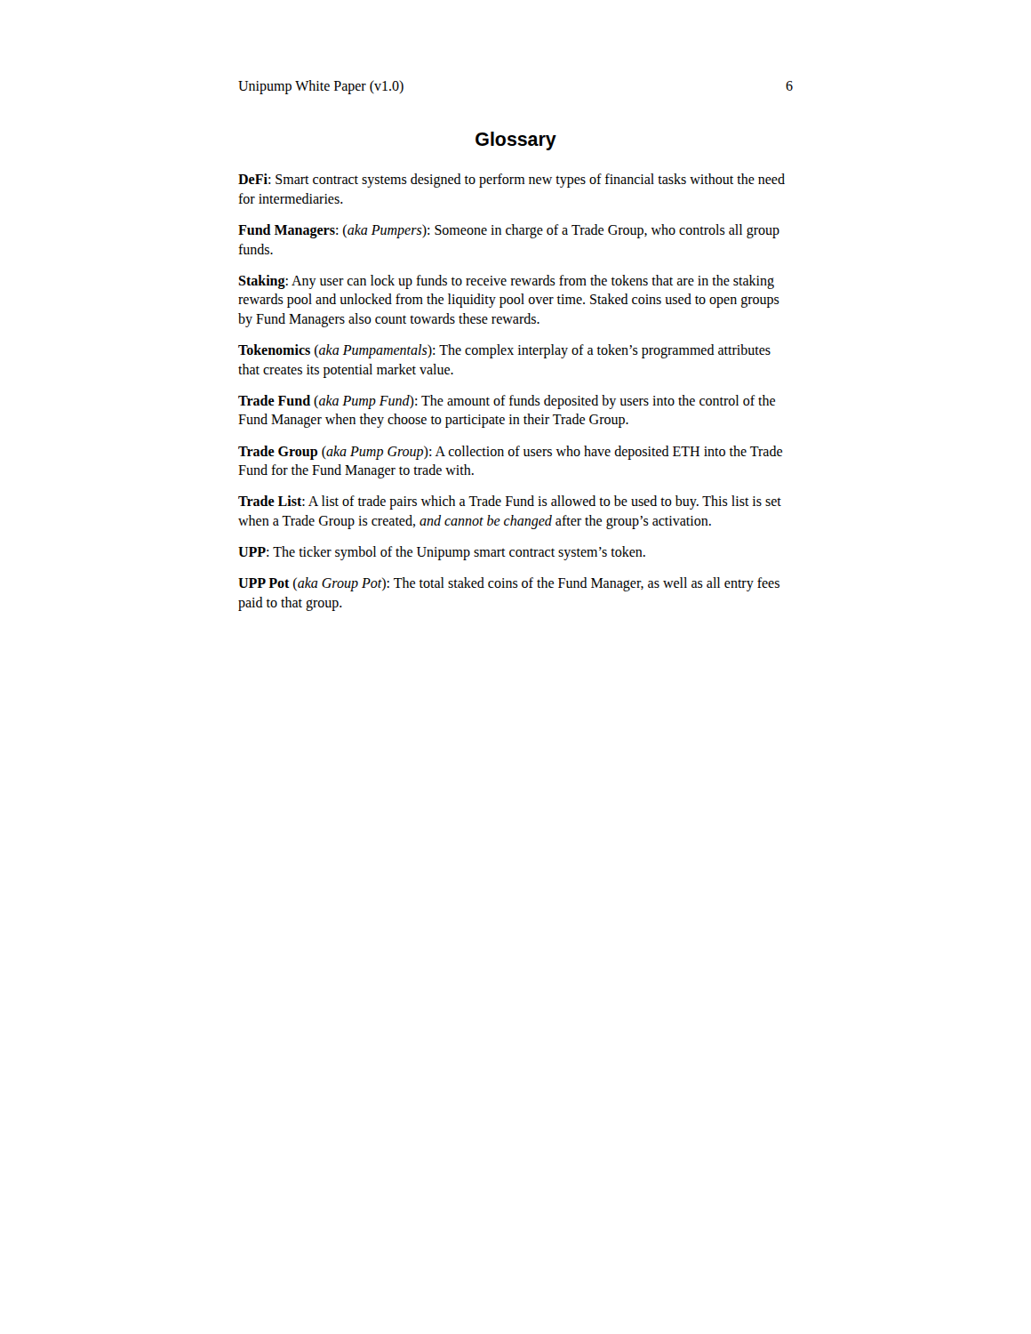Unipump White Paper (v1.0) 6
Glossary
DeFi: Smart contract systems designed to perform new types of financial tasks without the need for intermediaries.
Fund Managers: (aka Pumpers): Someone in charge of a Trade Group, who controls all group funds.
Staking: Any user can lock up funds to receive rewards from the tokens that are in the staking rewards pool and unlocked from the liquidity pool over time. Staked coins used to open groups by Fund Managers also count towards these rewards.
Tokenomics (aka Pumpamentals): The complex interplay of a token’s programmed attributes that creates its potential market value.
Trade Fund (aka Pump Fund): The amount of funds deposited by users into the control of the Fund Manager when they choose to participate in their Trade Group.
Trade Group (aka Pump Group): A collection of users who have deposited ETH into the Trade Fund for the Fund Manager to trade with.
Trade List: A list of trade pairs which a Trade Fund is allowed to be used to buy. This list is set when a Trade Group is created, and cannot be changed after the group’s activation.
UPP: The ticker symbol of the Unipump smart contract system’s token.
UPP Pot (aka Group Pot): The total staked coins of the Fund Manager, as well as all entry fees paid to that group.